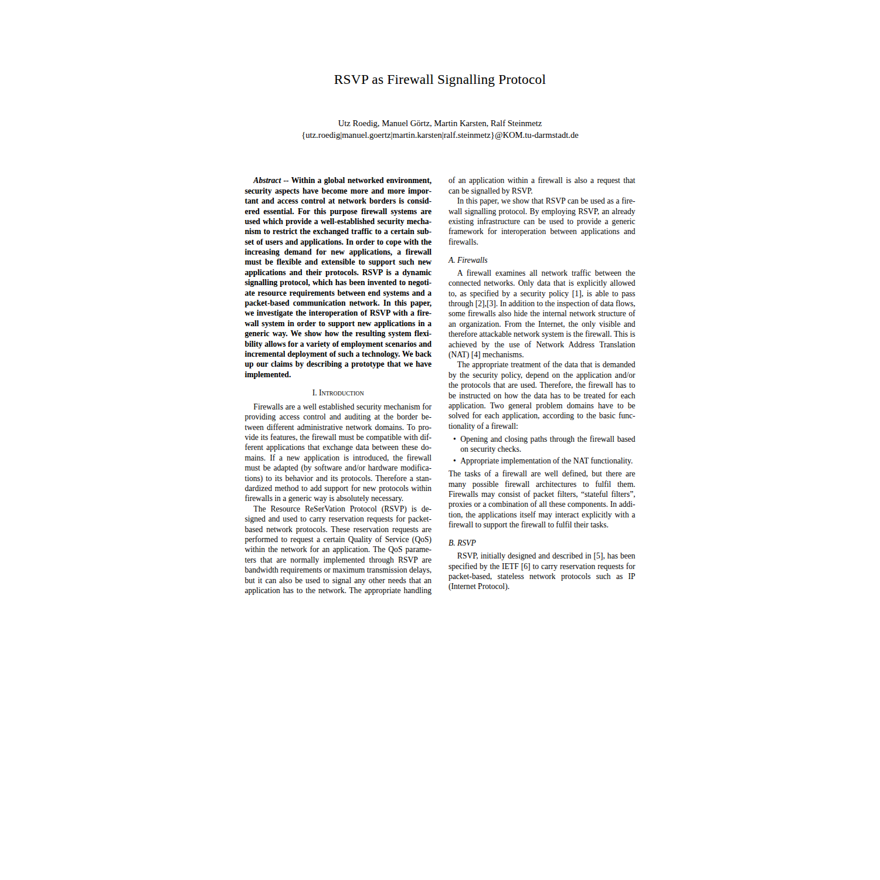RSVP as Firewall Signalling Protocol
Utz Roedig, Manuel Görtz, Martin Karsten, Ralf Steinmetz
{utz.roedig|manuel.goertz|martin.karsten|ralf.steinmetz}@KOM.tu-darmstadt.de
Abstract -- Within a global networked environment, security aspects have become more and more important and access control at network borders is considered essential. For this purpose firewall systems are used which provide a well-established security mechanism to restrict the exchanged traffic to a certain subset of users and applications. In order to cope with the increasing demand for new applications, a firewall must be flexible and extensible to support such new applications and their protocols. RSVP is a dynamic signalling protocol, which has been invented to negotiate resource requirements between end systems and a packet-based communication network. In this paper, we investigate the interoperation of RSVP with a firewall system in order to support new applications in a generic way. We show how the resulting system flexibility allows for a variety of employment scenarios and incremental deployment of such a technology. We back up our claims by describing a prototype that we have implemented.
I. Introduction
Firewalls are a well established security mechanism for providing access control and auditing at the border between different administrative network domains. To provide its features, the firewall must be compatible with different applications that exchange data between these domains. If a new application is introduced, the firewall must be adapted (by software and/or hardware modifications) to its behavior and its protocols. Therefore a standardized method to add support for new protocols within firewalls in a generic way is absolutely necessary.
The Resource ReSerVation Protocol (RSVP) is designed and used to carry reservation requests for packet-based network protocols. These reservation requests are performed to request a certain Quality of Service (QoS) within the network for an application. The QoS parameters that are normally implemented through RSVP are bandwidth requirements or maximum transmission delays, but it can also be used to signal any other needs that an application has to the network. The appropriate handling of an application within a firewall is also a request that can be signalled by RSVP.
In this paper, we show that RSVP can be used as a firewall signalling protocol. By employing RSVP, an already existing infrastructure can be used to provide a generic framework for interoperation between applications and firewalls.
A. Firewalls
A firewall examines all network traffic between the connected networks. Only data that is explicitly allowed to, as specified by a security policy [1], is able to pass through [2],[3]. In addition to the inspection of data flows, some firewalls also hide the internal network structure of an organization. From the Internet, the only visible and therefore attackable network system is the firewall. This is achieved by the use of Network Address Translation (NAT) [4] mechanisms.
The appropriate treatment of the data that is demanded by the security policy, depend on the application and/or the protocols that are used. Therefore, the firewall has to be instructed on how the data has to be treated for each application. Two general problem domains have to be solved for each application, according to the basic functionality of a firewall:
Opening and closing paths through the firewall based on security checks.
Appropriate implementation of the NAT functionality.
The tasks of a firewall are well defined, but there are many possible firewall architectures to fulfil them. Firewalls may consist of packet filters, “stateful filters”, proxies or a combination of all these components. In addition, the applications itself may interact explicitly with a firewall to support the firewall to fulfil their tasks.
B. RSVP
RSVP, initially designed and described in [5], has been specified by the IETF [6] to carry reservation requests for packet-based, stateless network protocols such as IP (Internet Protocol).